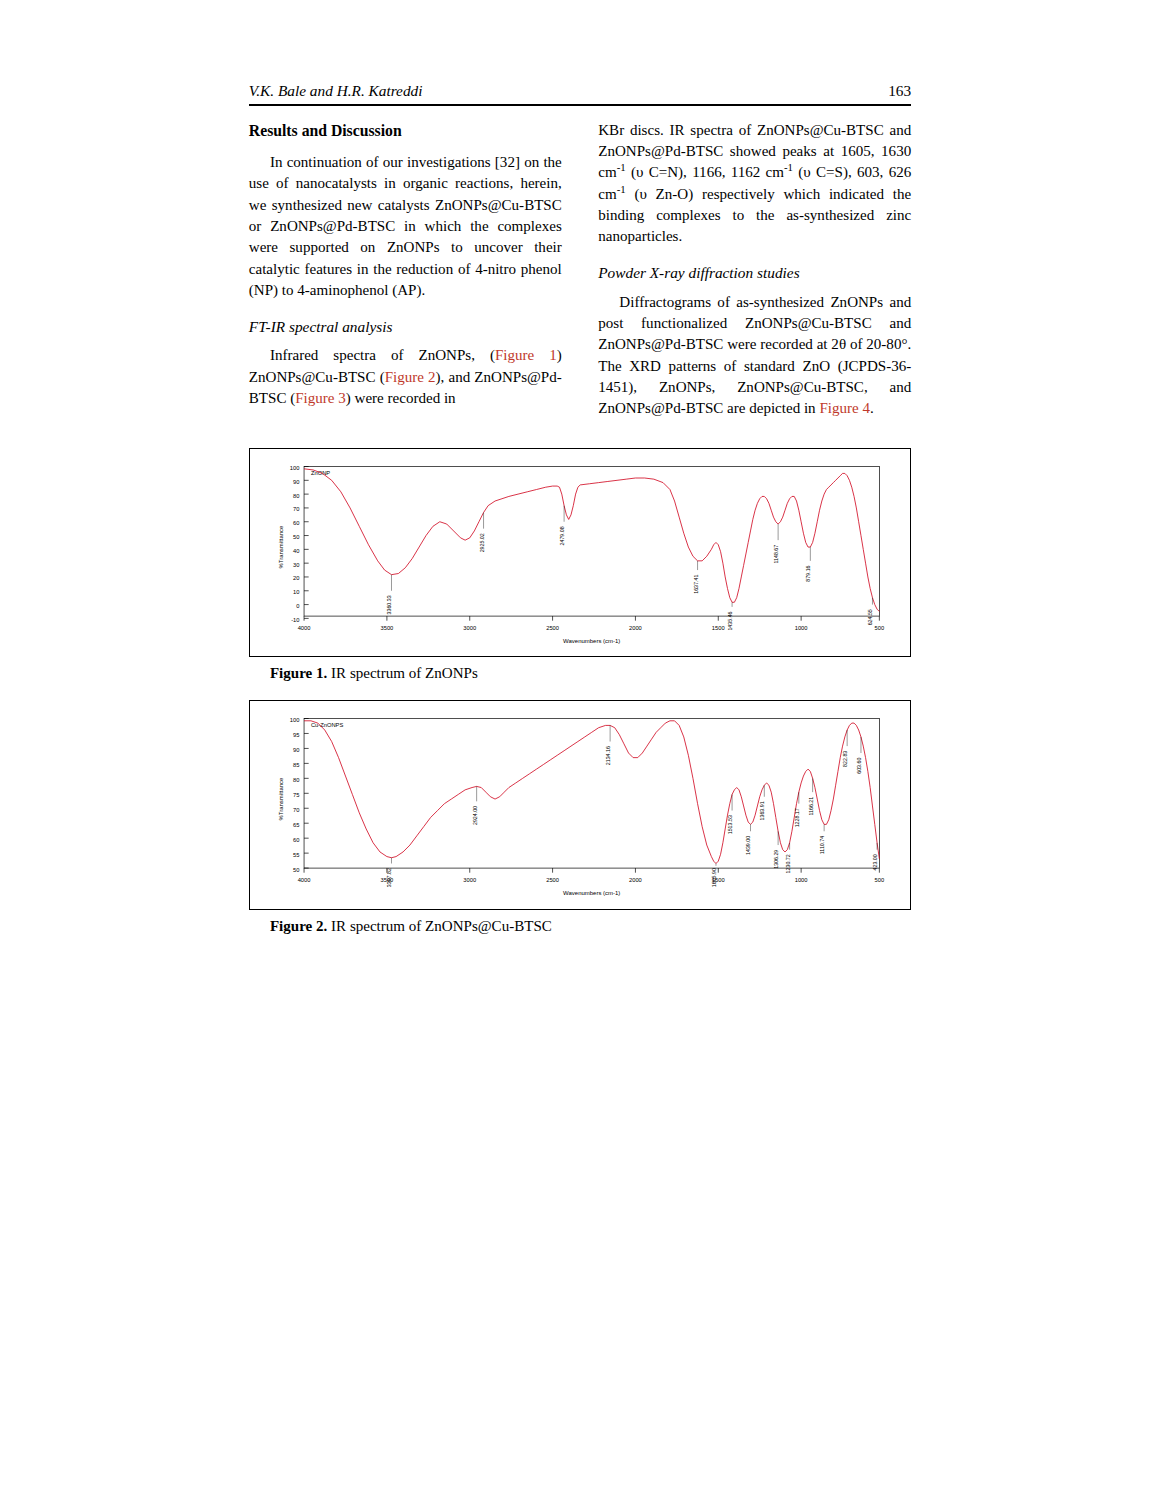V.K. Bale and H.R. Katreddi 163
Results and Discussion
In continuation of our investigations [32] on the use of nanocatalysts in organic reactions, herein, we synthesized new catalysts ZnONPs@Cu-BTSC or ZnONPs@Pd-BTSC in which the complexes were supported on ZnONPs to uncover their catalytic features in the reduction of 4-nitro phenol (NP) to 4-aminophenol (AP).
FT-IR spectral analysis
Infrared spectra of ZnONPs, (Figure 1) ZnONPs@Cu-BTSC (Figure 2), and ZnONPs@Pd-BTSC (Figure 3) were recorded in
KBr discs. IR spectra of ZnONPs@Cu-BTSC and ZnONPs@Pd-BTSC showed peaks at 1605, 1630 cm-1 (υ C=N), 1166, 1162 cm-1 (υ C=S), 603, 626 cm-1 (υ Zn-O) respectively which indicated the binding complexes to the as-synthesized zinc nanoparticles.
Powder X-ray diffraction studies
Diffractograms of as-synthesized ZnONPs and post functionalized ZnONPs@Cu-BTSC and ZnONPs@Pd-BTSC were recorded at 2θ of 20-80°. The XRD patterns of standard ZnO (JCPDS-36-1451), ZnONPs, ZnONPs@Cu-BTSC, and ZnONPs@Pd-BTSC are depicted in Figure 4.
ZnONP 100 90 80 70 60 50 40 30 20 10 0 -10 %Transmittance 4000 3500 3000 2500 2000 1500 1000 500 Wavenumbers (cm-1) 3360.33 2925.02 2479.08 1637.41 1435.46 1148.67 879.16 624.55
Figure 1. IR spectrum of ZnONPs
Cu-ZnONPS 100 95 90 85 80 75 70 65 60 55 50 %Transmittance 4000 3500 3000 2500 2000 1500 1000 500 Wavenumbers (cm-1) 3397.82 2924.00 2134.16 1605.90 1513.53 1439.00 1363.91 1306.29 1230.72 1228.17 1166.21 1110.74 822.83 603.60 423.00
Figure 2. IR spectrum of ZnONPs@Cu-BTSC